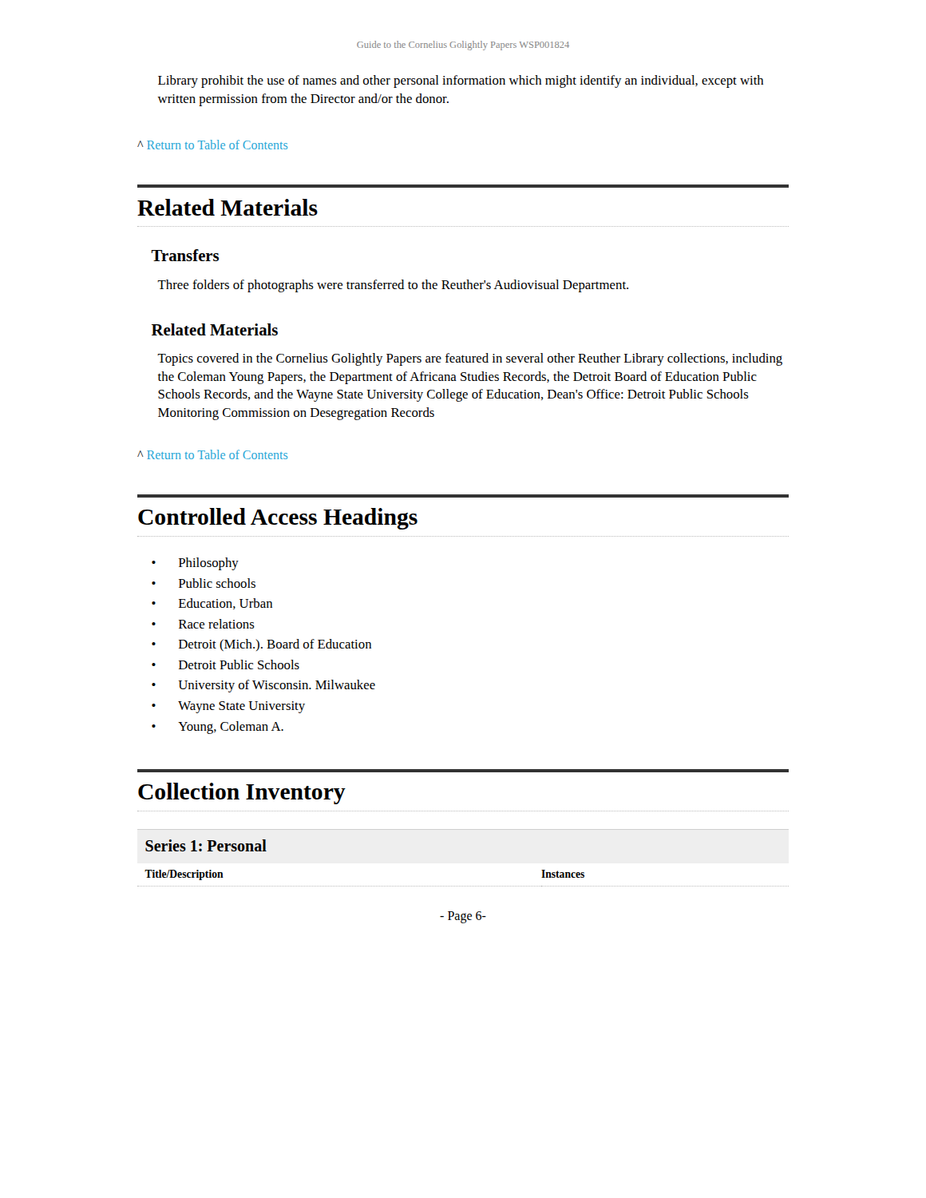Guide to the Cornelius Golightly Papers WSP001824
Library prohibit the use of names and other personal information which might identify an individual, except with written permission from the Director and/or the donor.
^ Return to Table of Contents
Related Materials
Transfers
Three folders of photographs were transferred to the Reuther's Audiovisual Department.
Related Materials
Topics covered in the Cornelius Golightly Papers are featured in several other Reuther Library collections, including the Coleman Young Papers, the Department of Africana Studies Records, the Detroit Board of Education Public Schools Records, and the Wayne State University College of Education, Dean's Office: Detroit Public Schools Monitoring Commission on Desegregation Records
^ Return to Table of Contents
Controlled Access Headings
•Philosophy
•Public schools
•Education, Urban
•Race relations
•Detroit (Mich.). Board of Education
•Detroit Public Schools
•University of Wisconsin. Milwaukee
•Wayne State University
•Young, Coleman A.
Collection Inventory
Series 1: Personal
| Title/Description | Instances |
| --- | --- |
- Page 6-